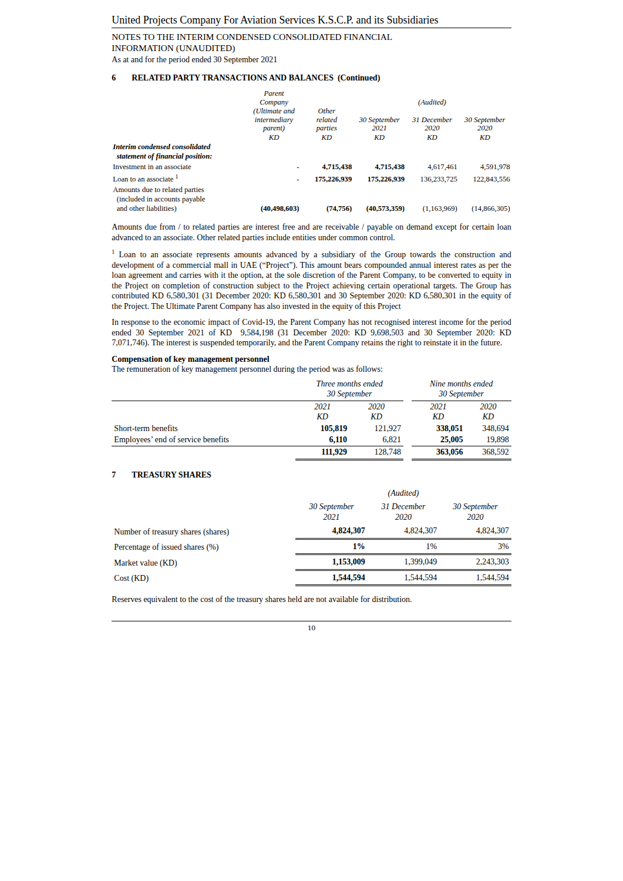United Projects Company For Aviation Services K.S.C.P. and its Subsidiaries
NOTES TO THE INTERIM CONDENSED CONSOLIDATED FINANCIAL
INFORMATION (UNAUDITED)
As at and for the period ended 30 September 2021
6 RELATED PARTY TRANSACTIONS AND BALANCES (Continued)
| | Parent Company | | | (Audited) | |
| | (Ultimate and intermediary parent) | Other related parties | 30 September 2021 | 31 December 2020 | 30 September 2020 |
| | KD | KD | KD | KD | KD |
| Interim condensed consolidated statement of financial position: | | | | | |
| Investment in an associate | - | 4,715,438 | 4,715,438 | 4,617,461 | 4,591,978 |
| Loan to an associate 1 | - | 175,226,939 | 175,226,939 | 136,233,725 | 122,843,556 |
| Amounts due to related parties (included in accounts payable and other liabilities) | (40,498,603) | (74,756) | (40,573,359) | (1,163,969) | (14,866,305) |
Amounts due from / to related parties are interest free and are receivable / payable on demand except for certain loan advanced to an associate. Other related parties include entities under common control.
1 Loan to an associate represents amounts advanced by a subsidiary of the Group towards the construction and development of a commercial mall in UAE (“Project”). This amount bears compounded annual interest rates as per the loan agreement and carries with it the option, at the sole discretion of the Parent Company, to be converted to equity in the Project on completion of construction subject to the Project achieving certain operational targets. The Group has contributed KD 6,580,301 (31 December 2020: KD 6,580,301 and 30 September 2020: KD 6,580,301 in the equity of the Project. The Ultimate Parent Company has also invested in the equity of this Project
In response to the economic impact of Covid-19, the Parent Company has not recognised interest income for the period ended 30 September 2021 of KD 9,584,198 (31 December 2020: KD 9,698,503 and 30 September 2020: KD 7,071,746). The interest is suspended temporarily, and the Parent Company retains the right to reinstate it in the future.
Compensation of key management personnel
The remuneration of key management personnel during the period was as follows:
| | Three months ended 30 September | | Nine months ended 30 September |
| | 2021 KD | 2020 KD | | 2021 KD | 2020 KD |
| Short-term benefits | 105,819 | 121,927 | | 338,051 | 348,694 |
| Employees’ end of service benefits | 6,110 | 6,821 | | 25,005 | 19,898 |
| | 111,929 | 128,748 | | 363,056 | 368,592 |
7 TREASURY SHARES
| | | (Audited) | |
| | 30 September 2021 | 31 December 2020 | 30 September 2020 |
| Number of treasury shares (shares) | 4,824,307 | 4,824,307 | 4,824,307 |
| Percentage of issued shares (%) | 1% | 1% | 3% |
| Market value (KD) | 1,153,009 | 1,399,049 | 2,243,303 |
| Cost (KD) | 1,544,594 | 1,544,594 | 1,544,594 |
Reserves equivalent to the cost of the treasury shares held are not available for distribution.
10